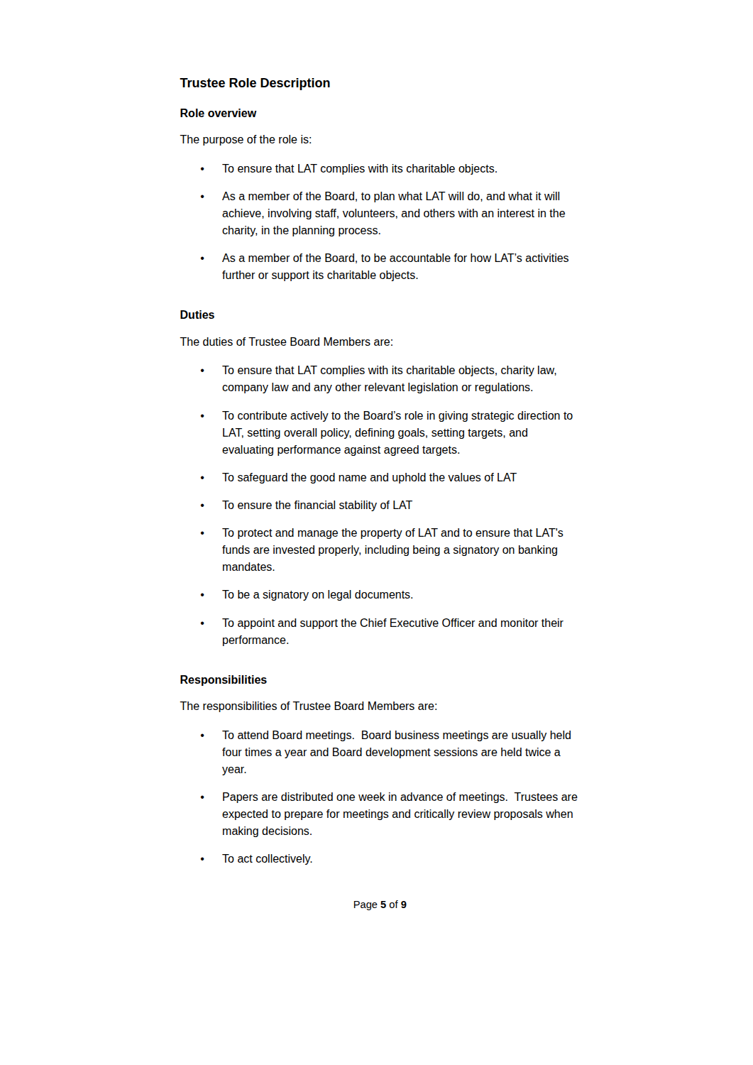Trustee Role Description
Role overview
The purpose of the role is:
To ensure that LAT complies with its charitable objects.
As a member of the Board, to plan what LAT will do, and what it will achieve, involving staff, volunteers, and others with an interest in the charity, in the planning process.
As a member of the Board, to be accountable for how LAT’s activities further or support its charitable objects.
Duties
The duties of Trustee Board Members are:
To ensure that LAT complies with its charitable objects, charity law, company law and any other relevant legislation or regulations.
To contribute actively to the Board’s role in giving strategic direction to LAT, setting overall policy, defining goals, setting targets, and evaluating performance against agreed targets.
To safeguard the good name and uphold the values of LAT
To ensure the financial stability of LAT
To protect and manage the property of LAT and to ensure that LAT's funds are invested properly, including being a signatory on banking mandates.
To be a signatory on legal documents.
To appoint and support the Chief Executive Officer and monitor their performance.
Responsibilities
The responsibilities of Trustee Board Members are:
To attend Board meetings. Board business meetings are usually held four times a year and Board development sessions are held twice a year.
Papers are distributed one week in advance of meetings. Trustees are expected to prepare for meetings and critically review proposals when making decisions.
To act collectively.
Page 5 of 9